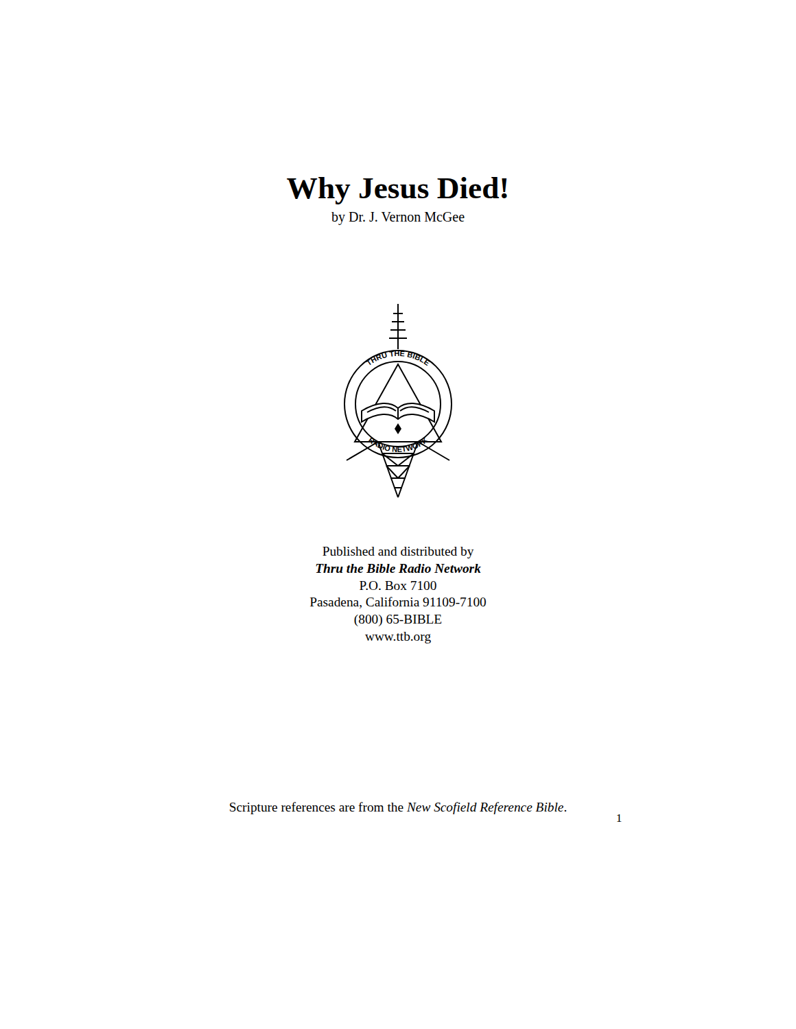Why Jesus Died!
by Dr. J. Vernon McGee
Thru the Bible Radio Network emblem: an open Bible within a circular banner atop a radio tower THRU THE BIBLE RADIO NETWORK
Published and distributed by
Thru the Bible Radio Network
P.O. Box 7100
Pasadena, California 91109-7100
(800) 65-BIBLE
www.ttb.org
Scripture references are from the New Scofield Reference Bible.
1